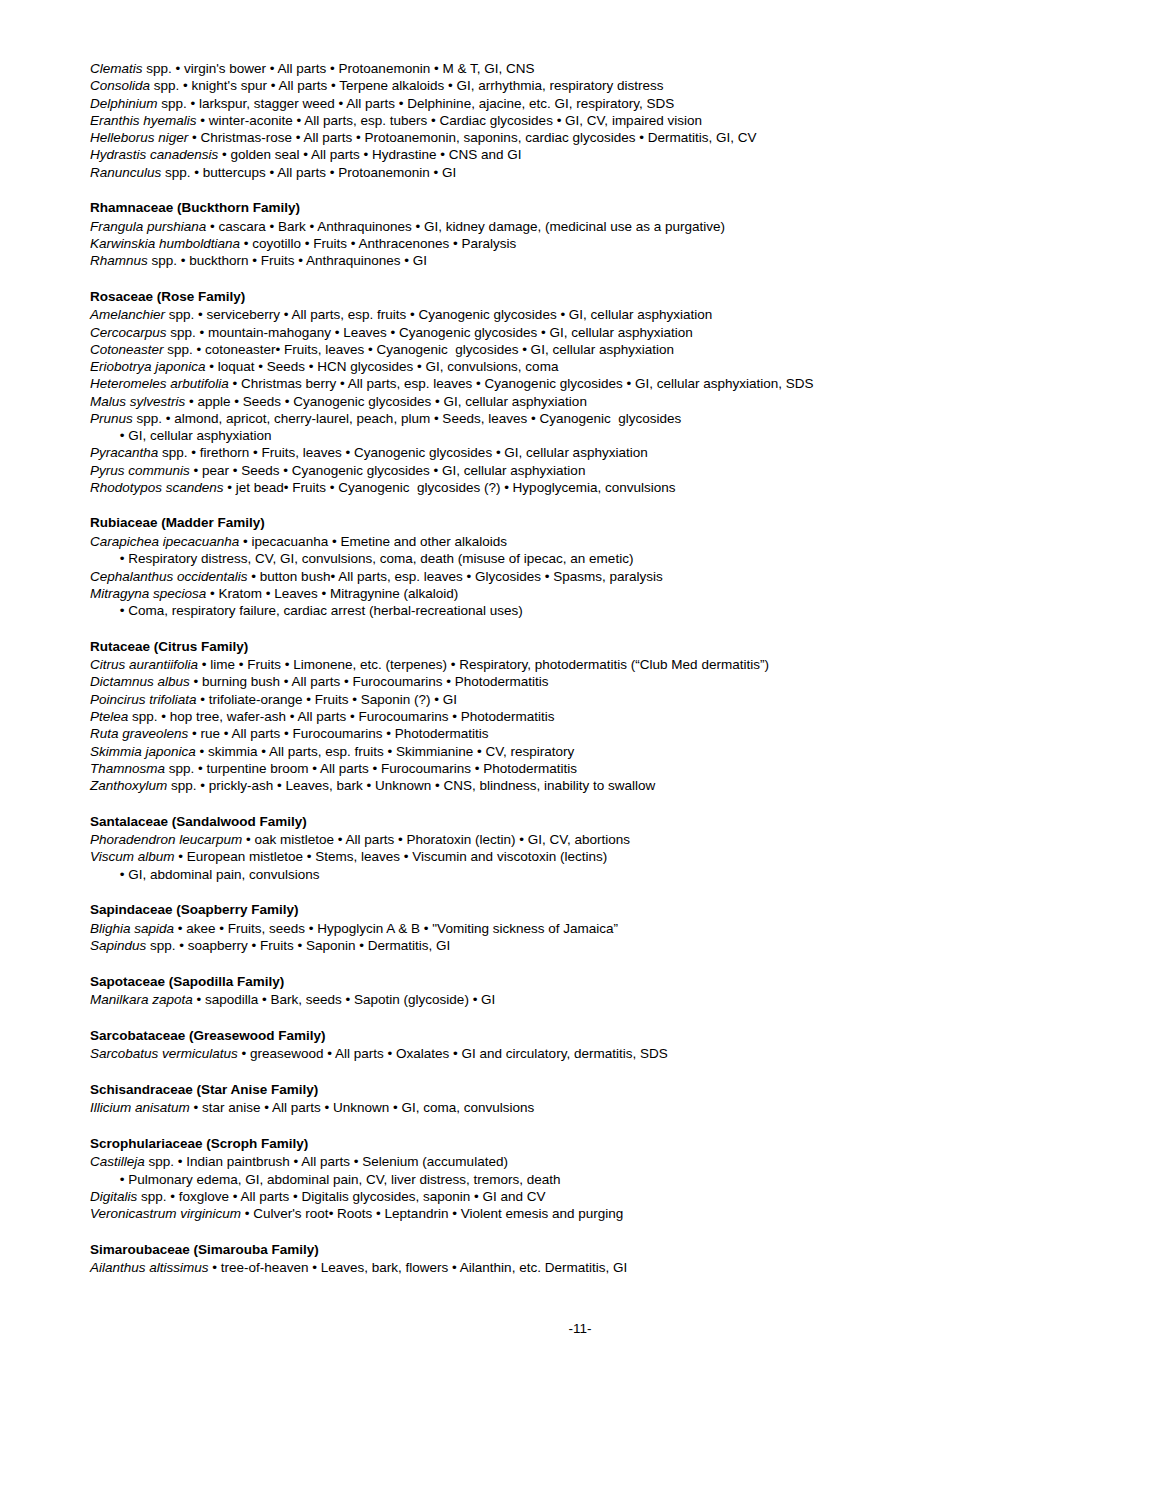Clematis spp. • virgin's bower • All parts • Protoanemonin • M & T, GI, CNS
Consolida spp. • knight's spur • All parts • Terpene alkaloids • GI, arrhythmia, respiratory distress
Delphinium spp. • larkspur, stagger weed • All parts • Delphinine, ajacine, etc. GI, respiratory, SDS
Eranthis hyemalis • winter-aconite • All parts, esp. tubers • Cardiac glycosides • GI, CV, impaired vision
Helleborus niger • Christmas-rose • All parts • Protoanemonin, saponins, cardiac glycosides • Dermatitis, GI, CV
Hydrastis canadensis • golden seal • All parts • Hydrastine • CNS and GI
Ranunculus spp. • buttercups • All parts • Protoanemonin • GI
Rhamnaceae (Buckthorn Family)
Frangula purshiana • cascara • Bark • Anthraquinones • GI, kidney damage, (medicinal use as a purgative)
Karwinskia humboldtiana • coyotillo • Fruits • Anthracenones • Paralysis
Rhamnus spp. • buckthorn • Fruits • Anthraquinones • GI
Rosaceae (Rose Family)
Amelanchier spp. • serviceberry • All parts, esp. fruits • Cyanogenic glycosides • GI, cellular asphyxiation
Cercocarpus spp. • mountain-mahogany • Leaves • Cyanogenic glycosides • GI, cellular asphyxiation
Cotoneaster spp. • cotoneaster• Fruits, leaves • Cyanogenic glycosides • GI, cellular asphyxiation
Eriobotrya japonica • loquat • Seeds • HCN glycosides • GI, convulsions, coma
Heteromeles arbutifolia • Christmas berry • All parts, esp. leaves • Cyanogenic glycosides • GI, cellular asphyxiation, SDS
Malus sylvestris • apple • Seeds • Cyanogenic glycosides • GI, cellular asphyxiation
Prunus spp. • almond, apricot, cherry-laurel, peach, plum • Seeds, leaves • Cyanogenic glycosides• GI, cellular asphyxiation
Pyracantha spp. • firethorn • Fruits, leaves • Cyanogenic glycosides • GI, cellular asphyxiation
Pyrus communis • pear • Seeds • Cyanogenic glycosides • GI, cellular asphyxiation
Rhodotypos scandens • jet bead• Fruits • Cyanogenic glycosides (?) • Hypoglycemia, convulsions
Rubiaceae (Madder Family)
Carapichea ipecacuanha • ipecacuanha • Emetine and other alkaloids• Respiratory distress, CV, GI, convulsions, coma, death (misuse of ipecac, an emetic)
Cephalanthus occidentalis • button bush• All parts, esp. leaves • Glycosides • Spasms, paralysis
Mitragyna speciosa • Kratom • Leaves • Mitragynine (alkaloid)• Coma, respiratory failure, cardiac arrest (herbal-recreational uses)
Rutaceae (Citrus Family)
Citrus aurantiifolia • lime • Fruits • Limonene, etc. (terpenes) • Respiratory, photodermatitis (“Club Med dermatitis”)
Dictamnus albus • burning bush • All parts • Furocoumarins • Photodermatitis
Poincirus trifoliata • trifoliate-orange • Fruits • Saponin (?) • GI
Ptelea spp. • hop tree, wafer-ash • All parts • Furocoumarins • Photodermatitis
Ruta graveolens • rue • All parts • Furocoumarins • Photodermatitis
Skimmia japonica • skimmia • All parts, esp. fruits • Skimmianine • CV, respiratory
Thamnosma spp. • turpentine broom • All parts • Furocoumarins • Photodermatitis
Zanthoxylum spp. • prickly-ash • Leaves, bark • Unknown • CNS, blindness, inability to swallow
Santalaceae (Sandalwood Family)
Phoradendron leucarpum • oak mistletoe • All parts • Phoratoxin (lectin) • GI, CV, abortions
Viscum album • European mistletoe • Stems, leaves • Viscumin and viscotoxin (lectins)• GI, abdominal pain, convulsions
Sapindaceae (Soapberry Family)
Blighia sapida • akee • Fruits, seeds • Hypoglycin A & B • "Vomiting sickness of Jamaica”
Sapindus spp. • soapberry • Fruits • Saponin • Dermatitis, GI
Sapotaceae (Sapodilla Family)
Manilkara zapota • sapodilla • Bark, seeds • Sapotin (glycoside) • GI
Sarcobataceae (Greasewood Family)
Sarcobatus vermiculatus • greasewood • All parts • Oxalates • GI and circulatory, dermatitis, SDS
Schisandraceae (Star Anise Family)
Illicium anisatum • star anise • All parts • Unknown • GI, coma, convulsions
Scrophulariaceae (Scroph Family)
Castilleja spp. • Indian paintbrush • All parts • Selenium (accumulated)• Pulmonary edema, GI, abdominal pain, CV, liver distress, tremors, death
Digitalis spp. • foxglove • All parts • Digitalis glycosides, saponin • GI and CV
Veronicastrum virginicum • Culver's root• Roots • Leptandrin • Violent emesis and purging
Simaroubaceae (Simarouba Family)
Ailanthus altissimus • tree-of-heaven • Leaves, bark, flowers • Ailanthin, etc. Dermatitis, GI
-11-